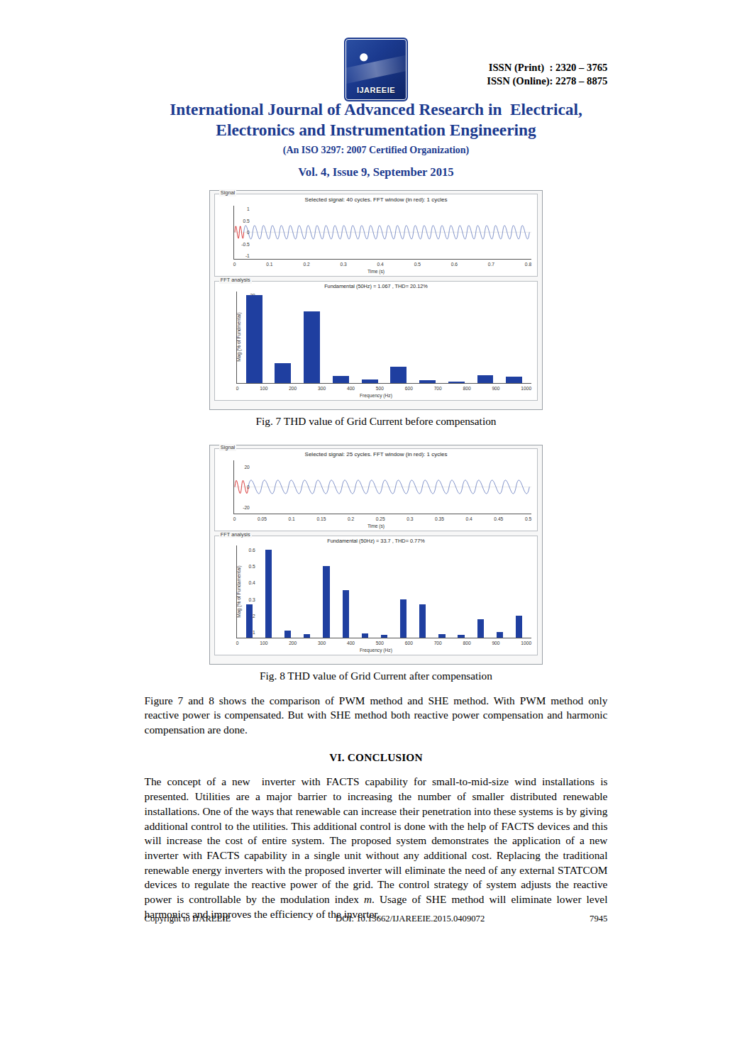IJAREEIE
ISSN (Print) : 2320 – 3765
ISSN (Online): 2278 – 8875
International Journal of Advanced Research in Electrical,
Electronics and Instrumentation Engineering
(An ISO 3297: 2007 Certified Organization)
Vol. 4, Issue 9, September 2015
Signal
Selected signal: 40 cycles. FFT window (in red): 1 cycles
1 0.5 0 -0.5 -1
00.10.20.30.40.50.60.70.8
Time (s)
FFT analysis
Fundamental (50Hz) = 1.067 , THD= 20.12%
20 18 16 14 12 10 8 6 4 2
Mag (% of Fundmental)
01002003004005006007008009001000
Frequency (Hz)
Fig. 7 THD value of Grid Current before compensation
Signal
Selected signal: 25 cycles. FFT window (in red): 1 cycles
20 0 -20
00.050.10.150.20.250.30.350.40.450.5
Time (s)
FFT analysis
Fundamental (50Hz) = 33.7 , THD= 0.77%
0.6 0.5 0.4 0.3 0.2 0.1
Mag (% of Fundamental)
01002003004005006007008009001000
Frequency (Hz)
Fig. 8 THD value of Grid Current after compensation
Figure 7 and 8 shows the comparison of PWM method and SHE method. With PWM method only reactive power is compensated. But with SHE method both reactive power compensation and harmonic compensation are done.
VI. CONCLUSION
The concept of a new inverter with FACTS capability for small-to-mid-size wind installations is presented. Utilities are a major barrier to increasing the number of smaller distributed renewable installations. One of the ways that renewable can increase their penetration into these systems is by giving additional control to the utilities. This additional control is done with the help of FACTS devices and this will increase the cost of entire system. The proposed system demonstrates the application of a new inverter with FACTS capability in a single unit without any additional cost. Replacing the traditional renewable energy inverters with the proposed inverter will eliminate the need of any external STATCOM devices to regulate the reactive power of the grid. The control strategy of system adjusts the reactive power is controllable by the modulation index m. Usage of SHE method will eliminate lower level harmonics and improves the efficiency of the inverter.
Copyright to IJAREEIE
DOI: 10.15662/IJAREEIE.2015.0409072
7945